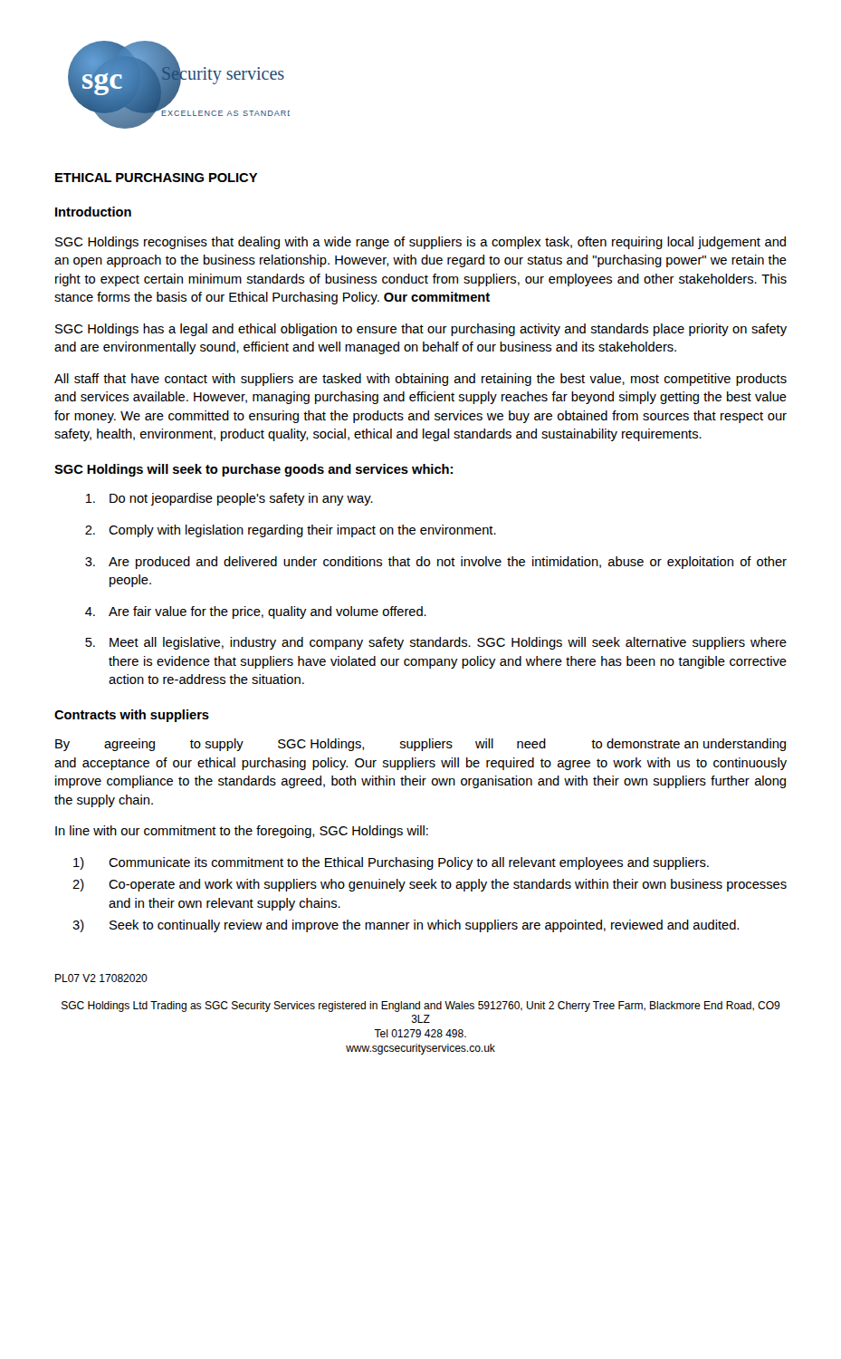sgc Security services EXCELLENCE AS STANDARD
Ethical Purchasing Policy
Introduction
SGC Holdings recognises that dealing with a wide range of suppliers is a complex task, often requiring local judgement and an open approach to the business relationship. However, with due regard to our status and "purchasing power" we retain the right to expect certain minimum standards of business conduct from suppliers, our employees and other stakeholders. This stance forms the basis of our Ethical Purchasing Policy. Our commitment
SGC Holdings has a legal and ethical obligation to ensure that our purchasing activity and standards place priority on safety and are environmentally sound, efficient and well managed on behalf of our business and its stakeholders.
All staff that have contact with suppliers are tasked with obtaining and retaining the best value, most competitive products and services available. However, managing purchasing and efficient supply reaches far beyond simply getting the best value for money. We are committed to ensuring that the products and services we buy are obtained from sources that respect our safety, health, environment, product quality, social, ethical and legal standards and sustainability requirements.
SGC Holdings will seek to purchase goods and services which:
Do not jeopardise people's safety in any way.
Comply with legislation regarding their impact on the environment.
Are produced and delivered under conditions that do not involve the intimidation, abuse or exploitation of other people.
Are fair value for the price, quality and volume offered.
Meet all legislative, industry and company safety standards. SGC Holdings will seek alternative suppliers where there is evidence that suppliers have violated our company policy and where there has been no tangible corrective action to re-address the situation.
Contracts with suppliers
By agreeing to supply SGC Holdings, suppliers will need to demonstrate an understanding and acceptance of our ethical purchasing policy. Our suppliers will be required to agree to work with us to continuously improve compliance to the standards agreed, both within their own organisation and with their own suppliers further along the supply chain.
In line with our commitment to the foregoing, SGC Holdings will:
Communicate its commitment to the Ethical Purchasing Policy to all relevant employees and suppliers.
Co-operate and work with suppliers who genuinely seek to apply the standards within their own business processes and in their own relevant supply chains.
Seek to continually review and improve the manner in which suppliers are appointed, reviewed and audited.
PL07 V2 17082020
SGC Holdings Ltd Trading as SGC Security Services registered in England and Wales 5912760, Unit 2 Cherry Tree Farm, Blackmore End Road, CO9 3LZ
Tel 01279 428 498.
www.sgcsecurityservices.co.uk